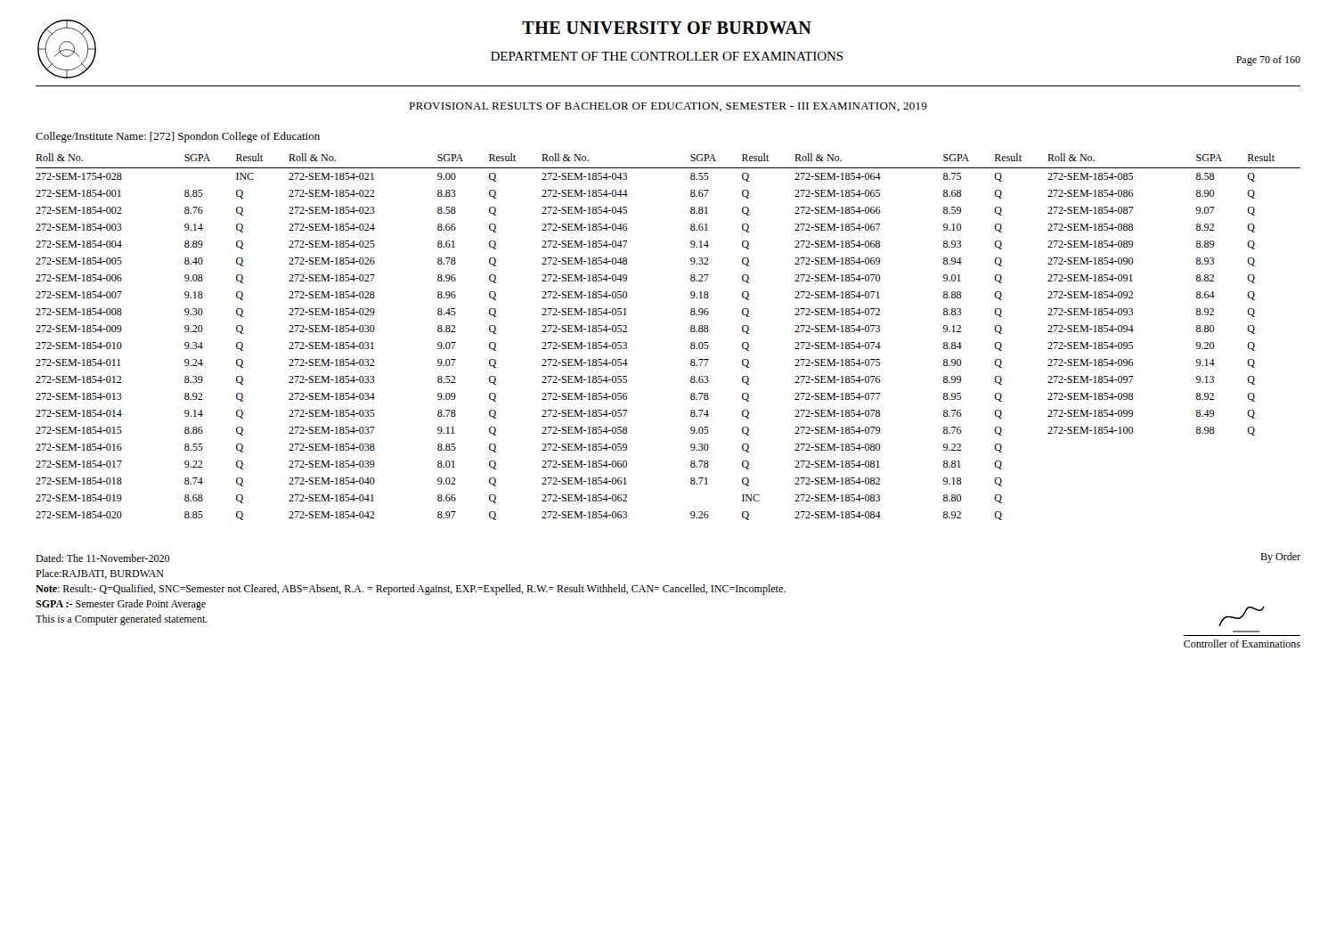THE UNIVERSITY OF BURDWAN
DEPARTMENT OF THE CONTROLLER OF EXAMINATIONS
Page 70 of 160
PROVISIONAL RESULTS OF BACHELOR OF EDUCATION, SEMESTER - III EXAMINATION, 2019
College/Institute Name: [272] Spondon College of Education
| Roll & No. | SGPA | Result | Roll & No. | SGPA | Result | Roll & No. | SGPA | Result | Roll & No. | SGPA | Result | Roll & No. | SGPA | Result |
| --- | --- | --- | --- | --- | --- | --- | --- | --- | --- | --- | --- | --- | --- | --- |
| 272-SEM-1754-028 | | INC | 272-SEM-1854-021 | 9.00 | Q | 272-SEM-1854-043 | 8.55 | Q | 272-SEM-1854-064 | 8.75 | Q | 272-SEM-1854-085 | 8.58 | Q |
| 272-SEM-1854-001 | 8.85 | Q | 272-SEM-1854-022 | 8.83 | Q | 272-SEM-1854-044 | 8.67 | Q | 272-SEM-1854-065 | 8.68 | Q | 272-SEM-1854-086 | 8.90 | Q |
| 272-SEM-1854-002 | 8.76 | Q | 272-SEM-1854-023 | 8.58 | Q | 272-SEM-1854-045 | 8.81 | Q | 272-SEM-1854-066 | 8.59 | Q | 272-SEM-1854-087 | 9.07 | Q |
| 272-SEM-1854-003 | 9.14 | Q | 272-SEM-1854-024 | 8.66 | Q | 272-SEM-1854-046 | 8.61 | Q | 272-SEM-1854-067 | 9.10 | Q | 272-SEM-1854-088 | 8.92 | Q |
| 272-SEM-1854-004 | 8.89 | Q | 272-SEM-1854-025 | 8.61 | Q | 272-SEM-1854-047 | 9.14 | Q | 272-SEM-1854-068 | 8.93 | Q | 272-SEM-1854-089 | 8.89 | Q |
| 272-SEM-1854-005 | 8.40 | Q | 272-SEM-1854-026 | 8.78 | Q | 272-SEM-1854-048 | 9.32 | Q | 272-SEM-1854-069 | 8.94 | Q | 272-SEM-1854-090 | 8.93 | Q |
| 272-SEM-1854-006 | 9.08 | Q | 272-SEM-1854-027 | 8.96 | Q | 272-SEM-1854-049 | 8.27 | Q | 272-SEM-1854-070 | 9.01 | Q | 272-SEM-1854-091 | 8.82 | Q |
| 272-SEM-1854-007 | 9.18 | Q | 272-SEM-1854-028 | 8.96 | Q | 272-SEM-1854-050 | 9.18 | Q | 272-SEM-1854-071 | 8.88 | Q | 272-SEM-1854-092 | 8.64 | Q |
| 272-SEM-1854-008 | 9.30 | Q | 272-SEM-1854-029 | 8.45 | Q | 272-SEM-1854-051 | 8.96 | Q | 272-SEM-1854-072 | 8.83 | Q | 272-SEM-1854-093 | 8.92 | Q |
| 272-SEM-1854-009 | 9.20 | Q | 272-SEM-1854-030 | 8.82 | Q | 272-SEM-1854-052 | 8.88 | Q | 272-SEM-1854-073 | 9.12 | Q | 272-SEM-1854-094 | 8.80 | Q |
| 272-SEM-1854-010 | 9.34 | Q | 272-SEM-1854-031 | 9.07 | Q | 272-SEM-1854-053 | 8.05 | Q | 272-SEM-1854-074 | 8.84 | Q | 272-SEM-1854-095 | 9.20 | Q |
| 272-SEM-1854-011 | 9.24 | Q | 272-SEM-1854-032 | 9.07 | Q | 272-SEM-1854-054 | 8.77 | Q | 272-SEM-1854-075 | 8.90 | Q | 272-SEM-1854-096 | 9.14 | Q |
| 272-SEM-1854-012 | 8.39 | Q | 272-SEM-1854-033 | 8.52 | Q | 272-SEM-1854-055 | 8.63 | Q | 272-SEM-1854-076 | 8.99 | Q | 272-SEM-1854-097 | 9.13 | Q |
| 272-SEM-1854-013 | 8.92 | Q | 272-SEM-1854-034 | 9.09 | Q | 272-SEM-1854-056 | 8.78 | Q | 272-SEM-1854-077 | 8.95 | Q | 272-SEM-1854-098 | 8.92 | Q |
| 272-SEM-1854-014 | 9.14 | Q | 272-SEM-1854-035 | 8.78 | Q | 272-SEM-1854-057 | 8.74 | Q | 272-SEM-1854-078 | 8.76 | Q | 272-SEM-1854-099 | 8.49 | Q |
| 272-SEM-1854-015 | 8.86 | Q | 272-SEM-1854-037 | 9.11 | Q | 272-SEM-1854-058 | 9.05 | Q | 272-SEM-1854-079 | 8.76 | Q | 272-SEM-1854-100 | 8.98 | Q |
| 272-SEM-1854-016 | 8.55 | Q | 272-SEM-1854-038 | 8.85 | Q | 272-SEM-1854-059 | 9.30 | Q | 272-SEM-1854-080 | 9.22 | Q | | | |
| 272-SEM-1854-017 | 9.22 | Q | 272-SEM-1854-039 | 8.01 | Q | 272-SEM-1854-060 | 8.78 | Q | 272-SEM-1854-081 | 8.81 | Q | | | |
| 272-SEM-1854-018 | 8.74 | Q | 272-SEM-1854-040 | 9.02 | Q | 272-SEM-1854-061 | 8.71 | Q | 272-SEM-1854-082 | 9.18 | Q | | | |
| 272-SEM-1854-019 | 8.68 | Q | 272-SEM-1854-041 | 8.66 | Q | 272-SEM-1854-062 | | INC | 272-SEM-1854-083 | 8.80 | Q | | | |
| 272-SEM-1854-020 | 8.85 | Q | 272-SEM-1854-042 | 8.97 | Q | 272-SEM-1854-063 | 9.26 | Q | 272-SEM-1854-084 | 8.92 | Q | | | |
Dated: The 11-November-2020
Place:RAJBATI, BURDWAN
Note: Result:- Q=Qualified, SNC=Semester not Cleared, ABS=Absent, R.A. = Reported Against, EXP.=Expelled, R.W.= Result Withheld, CAN= Cancelled, INC=Incomplete.
SGPA :- Semester Grade Point Average
This is a Computer generated statement.
By Order
Controller of Examinations